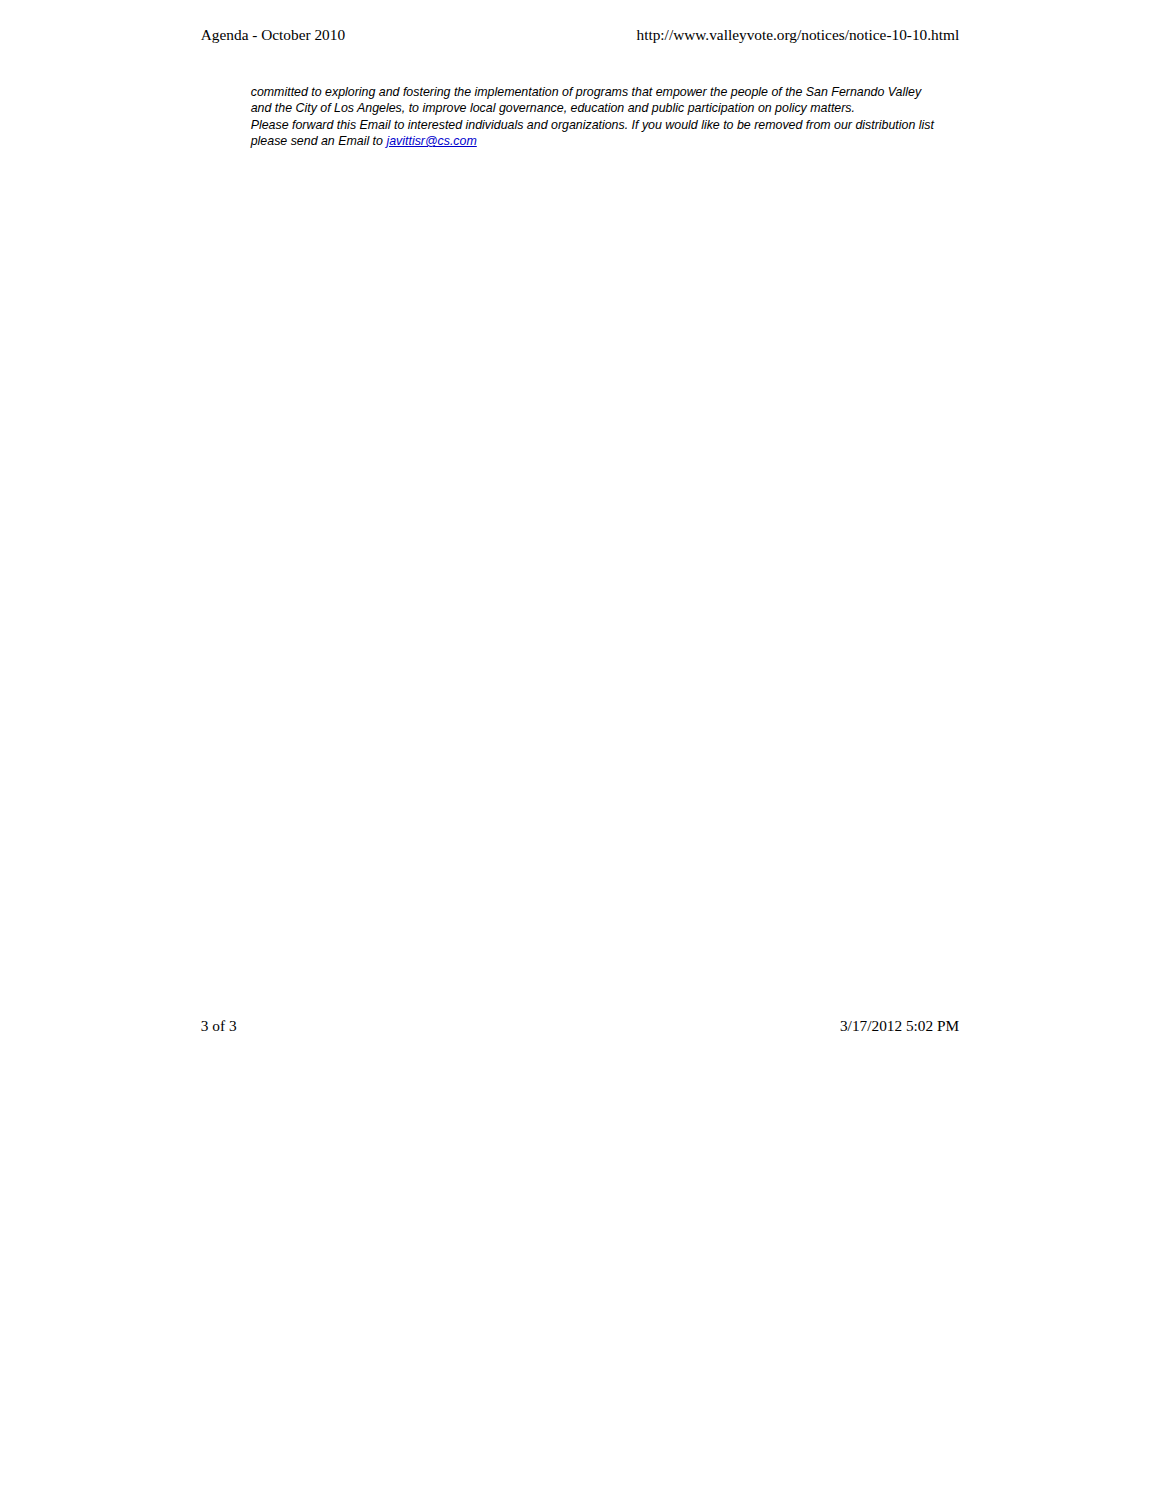Agenda - October 2010
http://www.valleyvote.org/notices/notice-10-10.html
committed to exploring and fostering the implementation of programs that empower the people of the San Fernando Valley and the City of Los Angeles, to improve local governance, education and public participation on policy matters.
Please forward this Email to interested individuals and organizations. If you would like to be removed from our distribution list please send an Email to javittisr@cs.com
3 of 3
3/17/2012 5:02 PM